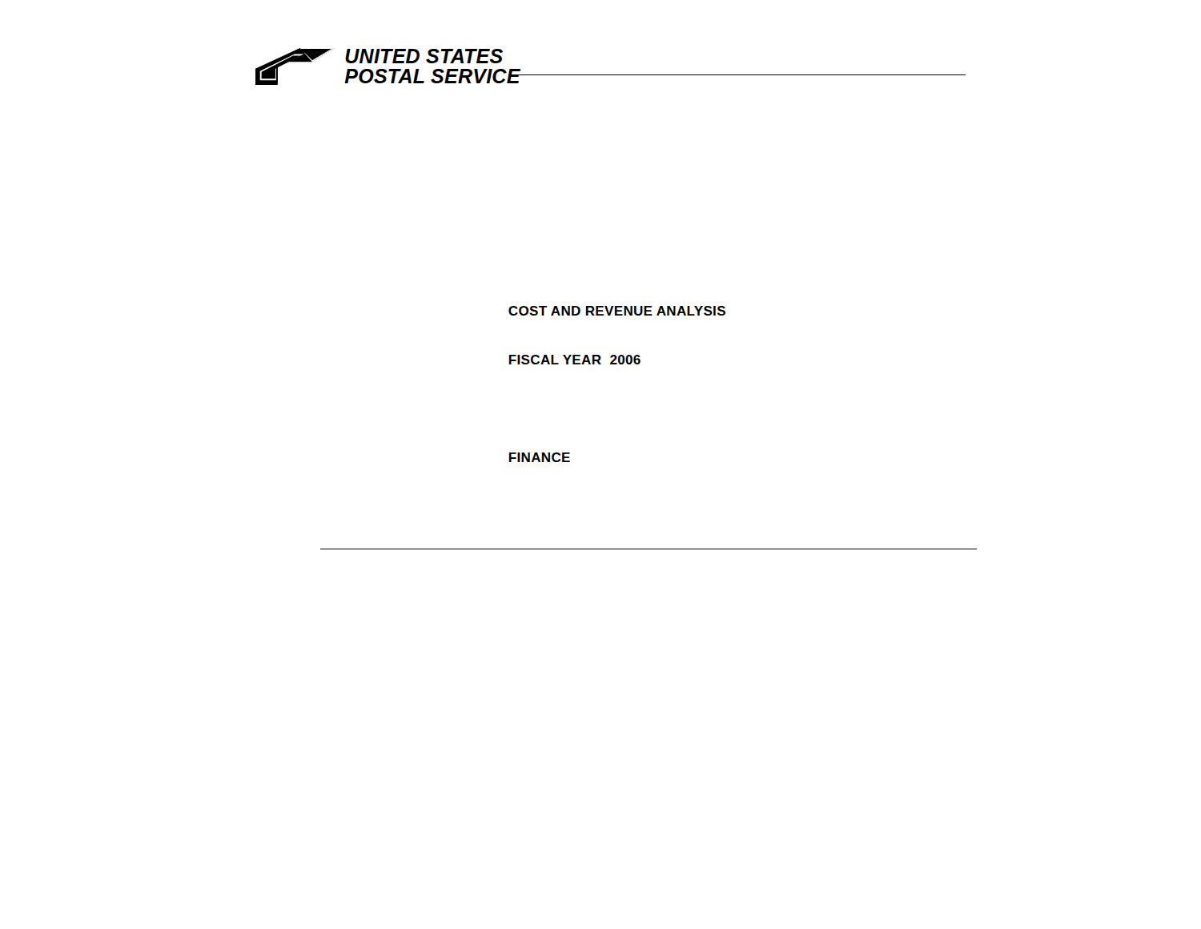UNITED STATES POSTAL SERVICE
COST AND REVENUE ANALYSIS
FISCAL YEAR 2006
FINANCE